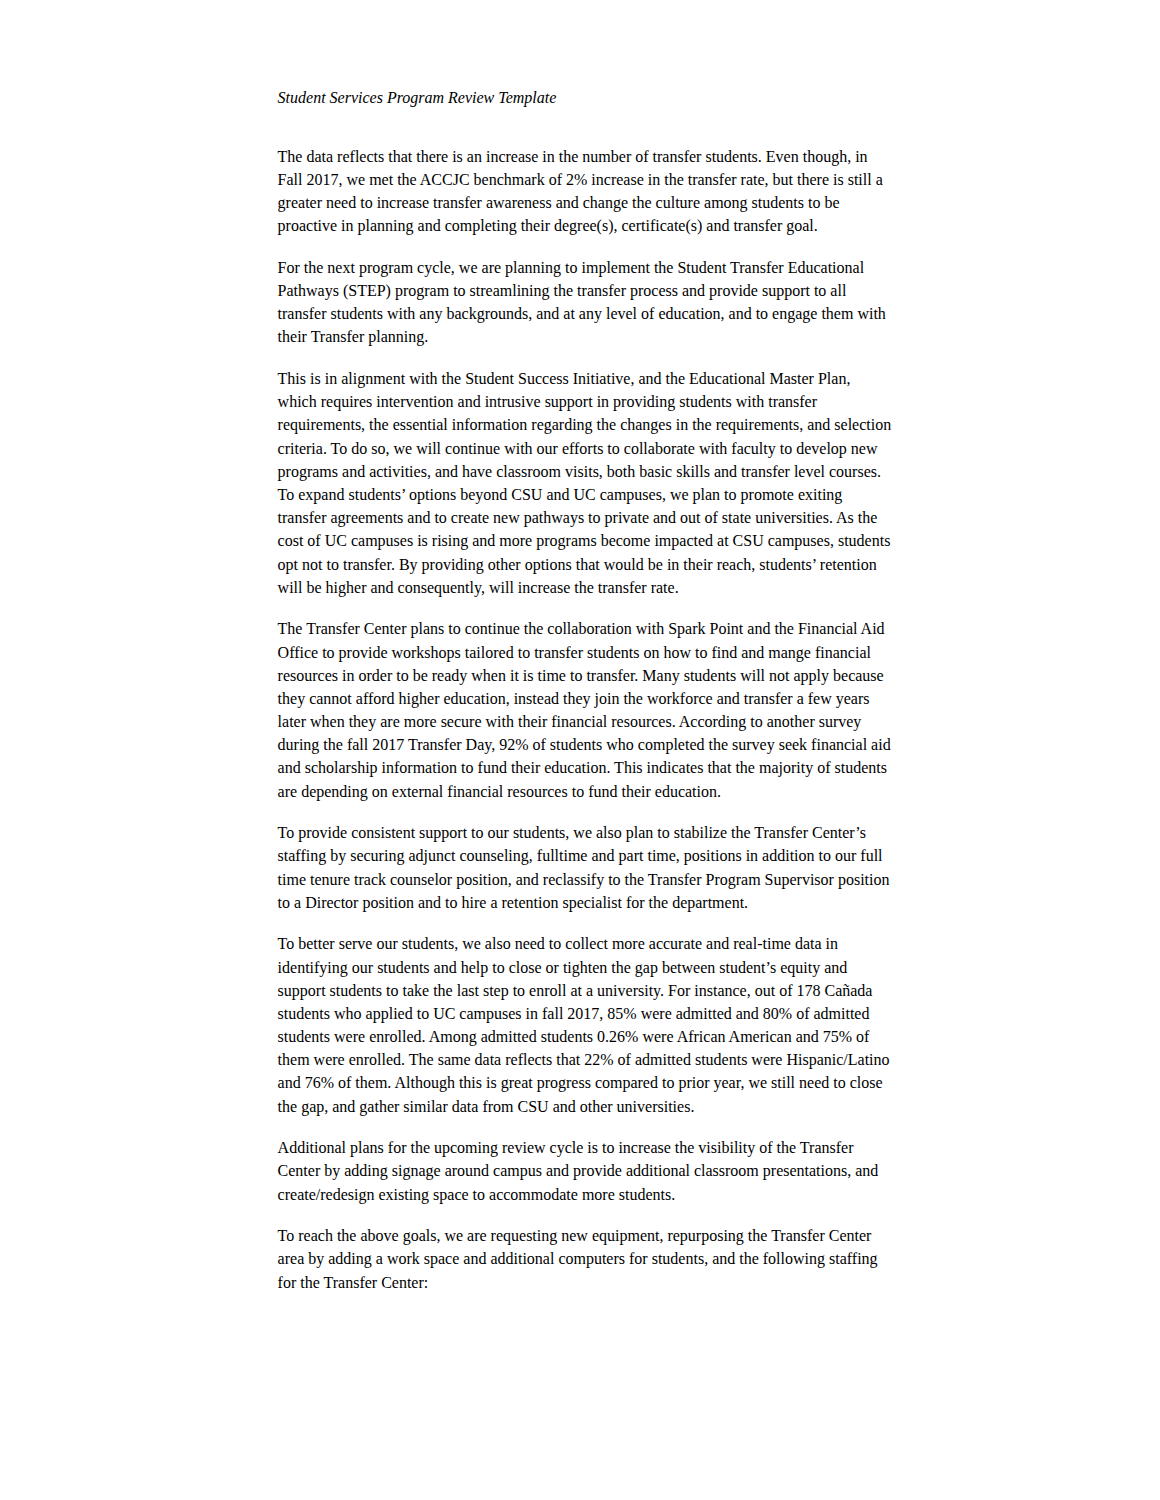Student Services Program Review Template
The data reflects that there is an increase in the number of transfer students. Even though, in Fall 2017, we met the ACCJC benchmark of 2% increase in the transfer rate, but there is still a greater need to increase transfer awareness and change the culture among students to be proactive in planning and completing their degree(s), certificate(s) and transfer goal.
For the next program cycle, we are planning to implement the Student Transfer Educational Pathways (STEP) program to streamlining the transfer process and provide support to all transfer students with any backgrounds, and at any level of education, and to engage them with their Transfer planning.
This is in alignment with the Student Success Initiative, and the Educational Master Plan, which requires intervention and intrusive support in providing students with transfer requirements, the essential information regarding the changes in the requirements, and selection criteria. To do so, we will continue with our efforts to collaborate with faculty to develop new programs and activities, and have classroom visits, both basic skills and transfer level courses. To expand students’ options beyond CSU and UC campuses, we plan to promote exiting transfer agreements and to create new pathways to private and out of state universities. As the cost of UC campuses is rising and more programs become impacted at CSU campuses, students opt not to transfer. By providing other options that would be in their reach, students’ retention will be higher and consequently, will increase the transfer rate.
The Transfer Center plans to continue the collaboration with Spark Point and the Financial Aid Office to provide workshops tailored to transfer students on how to find and mange financial resources in order to be ready when it is time to transfer. Many students will not apply because they cannot afford higher education, instead they join the workforce and transfer a few years later when they are more secure with their financial resources. According to another survey during the fall 2017 Transfer Day, 92% of students who completed the survey seek financial aid and scholarship information to fund their education. This indicates that the majority of students are depending on external financial resources to fund their education.
To provide consistent support to our students, we also plan to stabilize the Transfer Center’s staffing by securing adjunct counseling, fulltime and part time, positions in addition to our full time tenure track counselor position, and reclassify to the Transfer Program Supervisor position to a Director position and to hire a retention specialist for the department.
To better serve our students, we also need to collect more accurate and real-time data in identifying our students and help to close or tighten the gap between student’s equity and support students to take the last step to enroll at a university. For instance, out of 178 Cañada students who applied to UC campuses in fall 2017, 85% were admitted and 80% of admitted students were enrolled. Among admitted students 0.26% were African American and 75% of them were enrolled. The same data reflects that 22% of admitted students were Hispanic/Latino and 76% of them. Although this is great progress compared to prior year, we still need to close the gap, and gather similar data from CSU and other universities.
Additional plans for the upcoming review cycle is to increase the visibility of the Transfer Center by adding signage around campus and provide additional classroom presentations, and create/redesign existing space to accommodate more students.
To reach the above goals, we are requesting new equipment, repurposing the Transfer Center area by adding a work space and additional computers for students, and the following staffing for the Transfer Center: